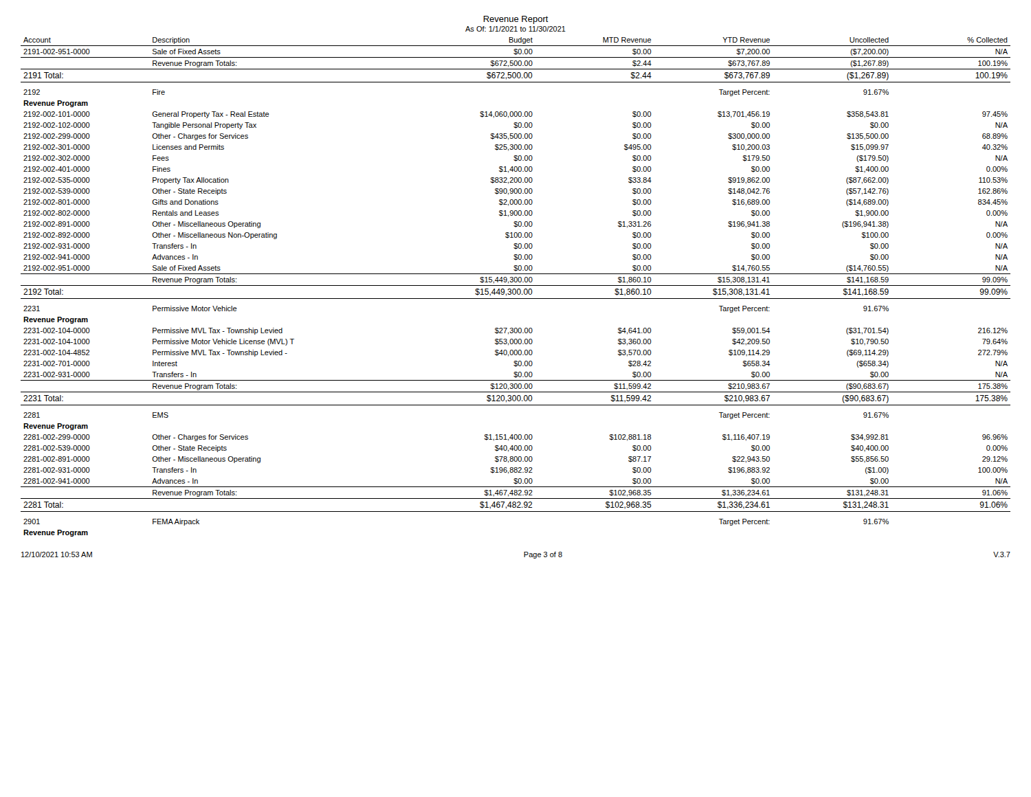Revenue Report
As Of: 1/1/2021 to 11/30/2021
| Account | Description | Budget | MTD Revenue | YTD Revenue | Uncollected | % Collected |
| --- | --- | --- | --- | --- | --- | --- |
| 2191-002-951-0000 | Sale of Fixed Assets | $0.00 | $0.00 | $7,200.00 | ($7,200.00) | N/A |
| | Revenue Program Totals: | $672,500.00 | $2.44 | $673,767.89 | ($1,267.89) | 100.19% |
| 2191 Total: | | $672,500.00 | $2.44 | $673,767.89 | ($1,267.89) | 100.19% |
| 2192 | Fire | | | Target Percent: | 91.67% | |
| Revenue Program | | | | | | |
| 2192-002-101-0000 | General Property Tax - Real Estate | $14,060,000.00 | $0.00 | $13,701,456.19 | $358,543.81 | 97.45% |
| 2192-002-102-0000 | Tangible Personal Property Tax | $0.00 | $0.00 | $0.00 | $0.00 | N/A |
| 2192-002-299-0000 | Other - Charges for Services | $435,500.00 | $0.00 | $300,000.00 | $135,500.00 | 68.89% |
| 2192-002-301-0000 | Licenses and Permits | $25,300.00 | $495.00 | $10,200.03 | $15,099.97 | 40.32% |
| 2192-002-302-0000 | Fees | $0.00 | $0.00 | $179.50 | ($179.50) | N/A |
| 2192-002-401-0000 | Fines | $1,400.00 | $0.00 | $0.00 | $1,400.00 | 0.00% |
| 2192-002-535-0000 | Property Tax Allocation | $832,200.00 | $33.84 | $919,862.00 | ($87,662.00) | 110.53% |
| 2192-002-539-0000 | Other - State Receipts | $90,900.00 | $0.00 | $148,042.76 | ($57,142.76) | 162.86% |
| 2192-002-801-0000 | Gifts and Donations | $2,000.00 | $0.00 | $16,689.00 | ($14,689.00) | 834.45% |
| 2192-002-802-0000 | Rentals and Leases | $1,900.00 | $0.00 | $0.00 | $1,900.00 | 0.00% |
| 2192-002-891-0000 | Other - Miscellaneous Operating | $0.00 | $1,331.26 | $196,941.38 | ($196,941.38) | N/A |
| 2192-002-892-0000 | Other - Miscellaneous Non-Operating | $100.00 | $0.00 | $0.00 | $100.00 | 0.00% |
| 2192-002-931-0000 | Transfers - In | $0.00 | $0.00 | $0.00 | $0.00 | N/A |
| 2192-002-941-0000 | Advances - In | $0.00 | $0.00 | $0.00 | $0.00 | N/A |
| 2192-002-951-0000 | Sale of Fixed Assets | $0.00 | $0.00 | $14,760.55 | ($14,760.55) | N/A |
| | Revenue Program Totals: | $15,449,300.00 | $1,860.10 | $15,308,131.41 | $141,168.59 | 99.09% |
| 2192 Total: | | $15,449,300.00 | $1,860.10 | $15,308,131.41 | $141,168.59 | 99.09% |
| 2231 | Permissive Motor Vehicle | | | Target Percent: | 91.67% | |
| Revenue Program | | | | | | |
| 2231-002-104-0000 | Permissive MVL Tax - Township Levied | $27,300.00 | $4,641.00 | $59,001.54 | ($31,701.54) | 216.12% |
| 2231-002-104-1000 | Permissive Motor Vehicle License (MVL) T | $53,000.00 | $3,360.00 | $42,209.50 | $10,790.50 | 79.64% |
| 2231-002-104-4852 | Permissive MVL Tax - Township Levied - | $40,000.00 | $3,570.00 | $109,114.29 | ($69,114.29) | 272.79% |
| 2231-002-701-0000 | Interest | $0.00 | $28.42 | $658.34 | ($658.34) | N/A |
| 2231-002-931-0000 | Transfers - In | $0.00 | $0.00 | $0.00 | $0.00 | N/A |
| | Revenue Program Totals: | $120,300.00 | $11,599.42 | $210,983.67 | ($90,683.67) | 175.38% |
| 2231 Total: | | $120,300.00 | $11,599.42 | $210,983.67 | ($90,683.67) | 175.38% |
| 2281 | EMS | | | Target Percent: | 91.67% | |
| Revenue Program | | | | | | |
| 2281-002-299-0000 | Other - Charges for Services | $1,151,400.00 | $102,881.18 | $1,116,407.19 | $34,992.81 | 96.96% |
| 2281-002-539-0000 | Other - State Receipts | $40,400.00 | $0.00 | $0.00 | $40,400.00 | 0.00% |
| 2281-002-891-0000 | Other - Miscellaneous Operating | $78,800.00 | $87.17 | $22,943.50 | $55,856.50 | 29.12% |
| 2281-002-931-0000 | Transfers - In | $196,882.92 | $0.00 | $196,883.92 | ($1.00) | 100.00% |
| 2281-002-941-0000 | Advances - In | $0.00 | $0.00 | $0.00 | $0.00 | N/A |
| | Revenue Program Totals: | $1,467,482.92 | $102,968.35 | $1,336,234.61 | $131,248.31 | 91.06% |
| 2281 Total: | | $1,467,482.92 | $102,968.35 | $1,336,234.61 | $131,248.31 | 91.06% |
| 2901 | FEMA Airpack | | | Target Percent: | 91.67% | |
| Revenue Program | | | | | | |
12/10/2021 10:53 AM
Page 3 of 8
V.3.7